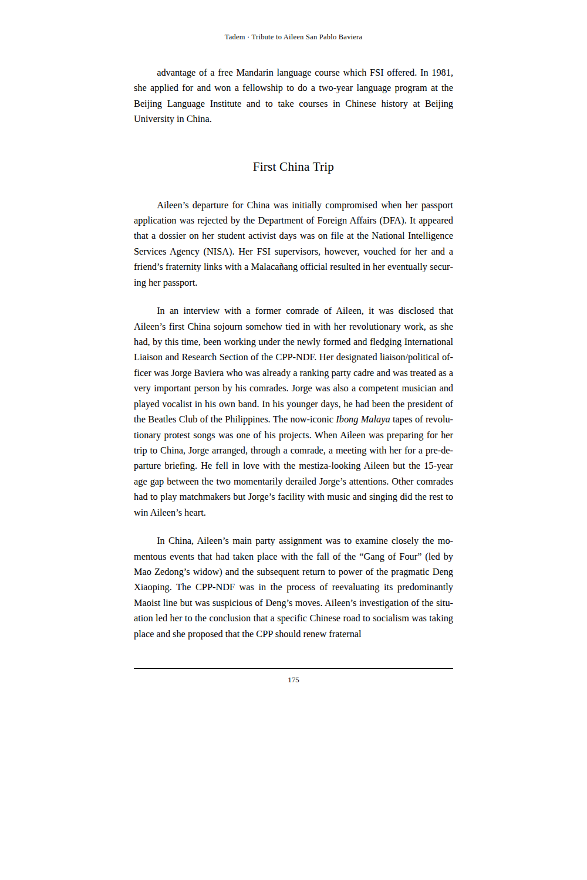Tadem · Tribute to Aileen San Pablo Baviera
advantage of a free Mandarin language course which FSI offered. In 1981, she applied for and won a fellowship to do a two-year language program at the Beijing Language Institute and to take courses in Chinese history at Beijing University in China.
First China Trip
Aileen’s departure for China was initially compromised when her passport application was rejected by the Department of Foreign Affairs (DFA). It appeared that a dossier on her student activist days was on file at the National Intelligence Services Agency (NISA). Her FSI supervisors, however, vouched for her and a friend’s fraternity links with a Malacañang official resulted in her eventually securing her passport.
In an interview with a former comrade of Aileen, it was disclosed that Aileen’s first China sojourn somehow tied in with her revolutionary work, as she had, by this time, been working under the newly formed and fledging International Liaison and Research Section of the CPP-NDF. Her designated liaison/political officer was Jorge Baviera who was already a ranking party cadre and was treated as a very important person by his comrades. Jorge was also a competent musician and played vocalist in his own band. In his younger days, he had been the president of the Beatles Club of the Philippines. The now-iconic Ibong Malaya tapes of revolutionary protest songs was one of his projects. When Aileen was preparing for her trip to China, Jorge arranged, through a comrade, a meeting with her for a pre-departure briefing. He fell in love with the mestiza-looking Aileen but the 15-year age gap between the two momentarily derailed Jorge’s attentions. Other comrades had to play matchmakers but Jorge’s facility with music and singing did the rest to win Aileen’s heart.
In China, Aileen’s main party assignment was to examine closely the momentous events that had taken place with the fall of the “Gang of Four” (led by Mao Zedong’s widow) and the subsequent return to power of the pragmatic Deng Xiaoping. The CPP-NDF was in the process of reevaluating its predominantly Maoist line but was suspicious of Deng’s moves. Aileen’s investigation of the situation led her to the conclusion that a specific Chinese road to socialism was taking place and she proposed that the CPP should renew fraternal
175